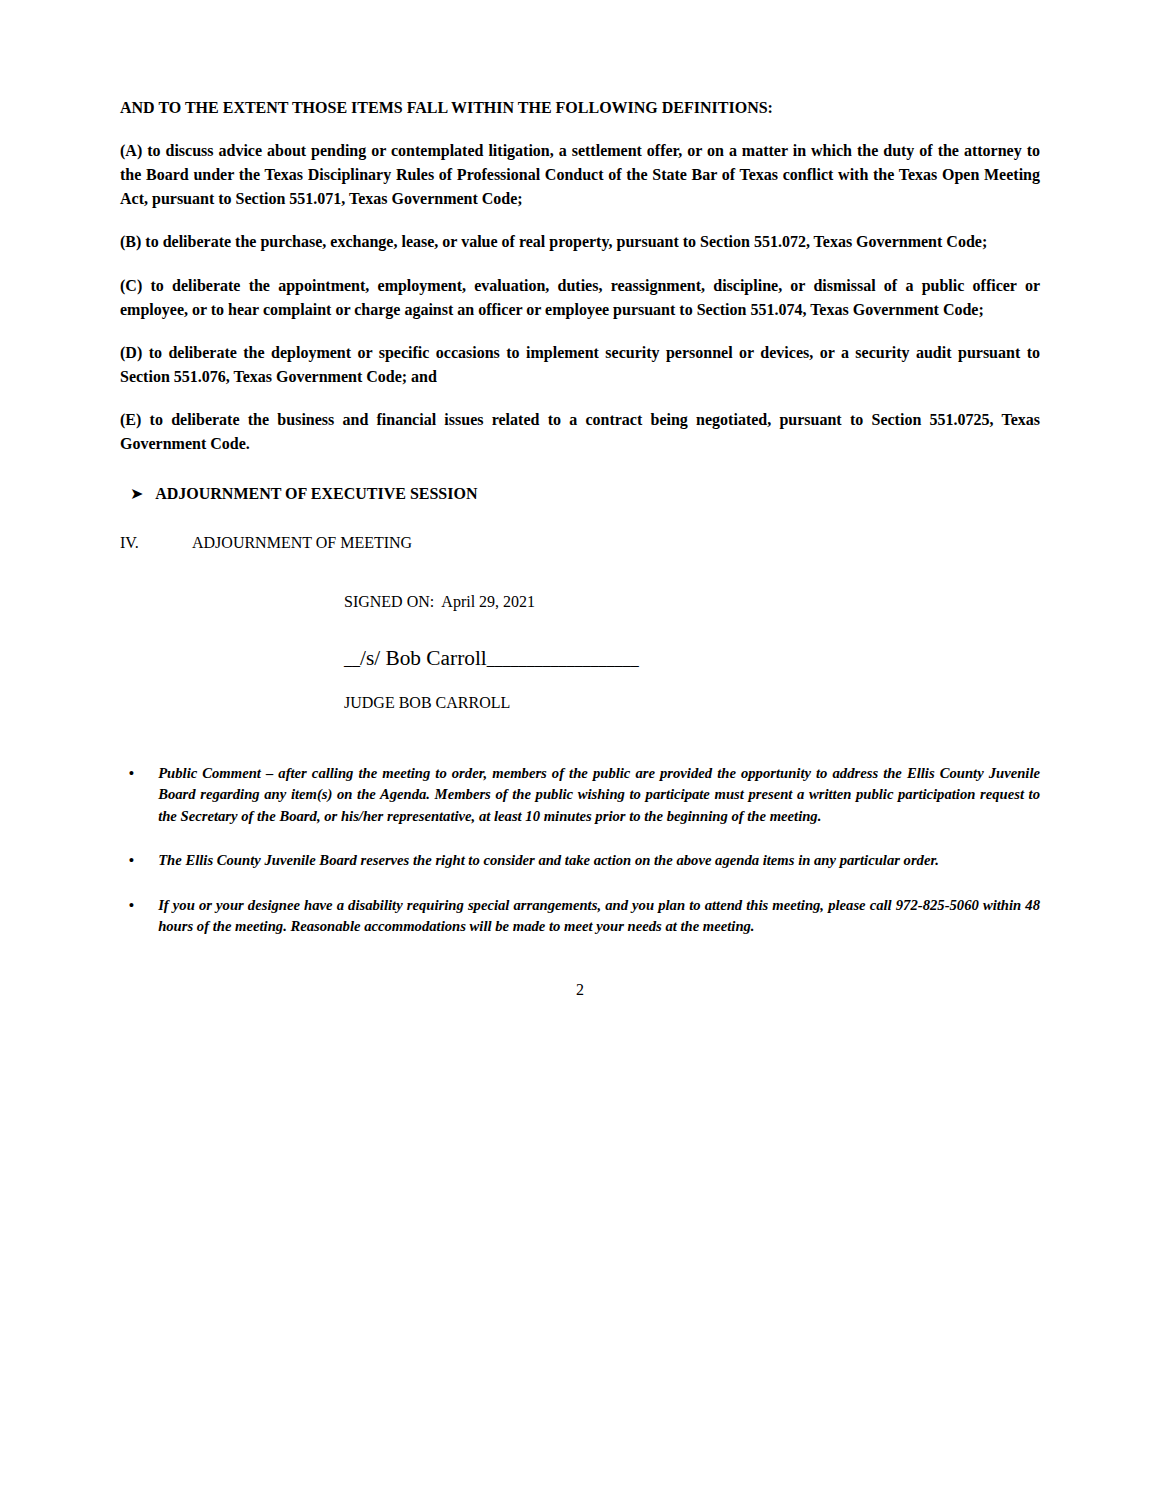AND TO THE EXTENT THOSE ITEMS FALL WITHIN THE FOLLOWING DEFINITIONS:
(A) to discuss advice about pending or contemplated litigation, a settlement offer, or on a matter in which the duty of the attorney to the Board under the Texas Disciplinary Rules of Professional Conduct of the State Bar of Texas conflict with the Texas Open Meeting Act, pursuant to Section 551.071, Texas Government Code;
(B) to deliberate the purchase, exchange, lease, or value of real property, pursuant to Section 551.072, Texas Government Code;
(C) to deliberate the appointment, employment, evaluation, duties, reassignment, discipline, or dismissal of a public officer or employee, or to hear complaint or charge against an officer or employee pursuant to Section 551.074, Texas Government Code;
(D) to deliberate the deployment or specific occasions to implement security personnel or devices, or a security audit pursuant to Section 551.076, Texas Government Code; and
(E) to deliberate the business and financial issues related to a contract being negotiated, pursuant to Section 551.0725, Texas Government Code.
ADJOURNMENT OF EXECUTIVE SESSION
IV. ADJOURNMENT OF MEETING
SIGNED ON: April 29, 2021
__/s/ Bob Carroll___________________
JUDGE BOB CARROLL
Public Comment – after calling the meeting to order, members of the public are provided the opportunity to address the Ellis County Juvenile Board regarding any item(s) on the Agenda. Members of the public wishing to participate must present a written public participation request to the Secretary of the Board, or his/her representative, at least 10 minutes prior to the beginning of the meeting.
The Ellis County Juvenile Board reserves the right to consider and take action on the above agenda items in any particular order.
If you or your designee have a disability requiring special arrangements, and you plan to attend this meeting, please call 972-825-5060 within 48 hours of the meeting. Reasonable accommodations will be made to meet your needs at the meeting.
2